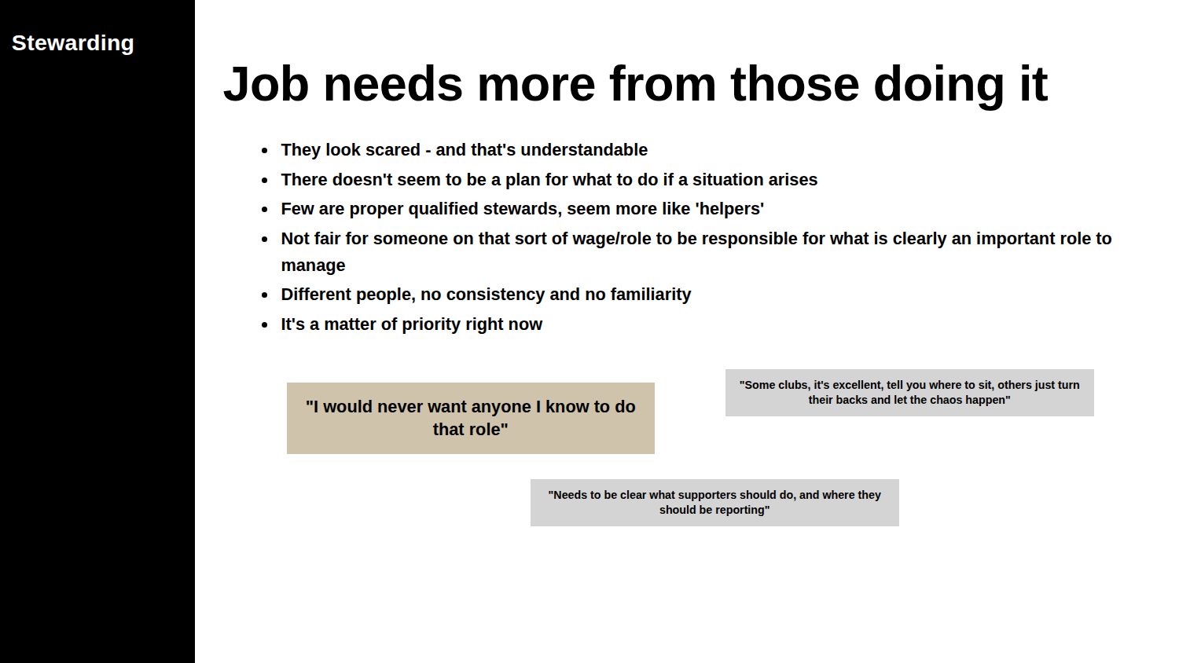Stewarding
Job needs more from those doing it
They look scared - and that's understandable
There doesn't seem to be a plan for what to do if a situation arises
Few are proper qualified stewards, seem more like 'helpers'
Not fair for someone on that sort of wage/role to be responsible for what is clearly an important role to manage
Different people, no consistency and no familiarity
It's a matter of priority right now
"I would never want anyone I know to do that role"
"Some clubs, it's excellent, tell you where to sit, others just turn their backs and let the chaos happen"
"Needs to be clear what supporters should do, and where they should be reporting"